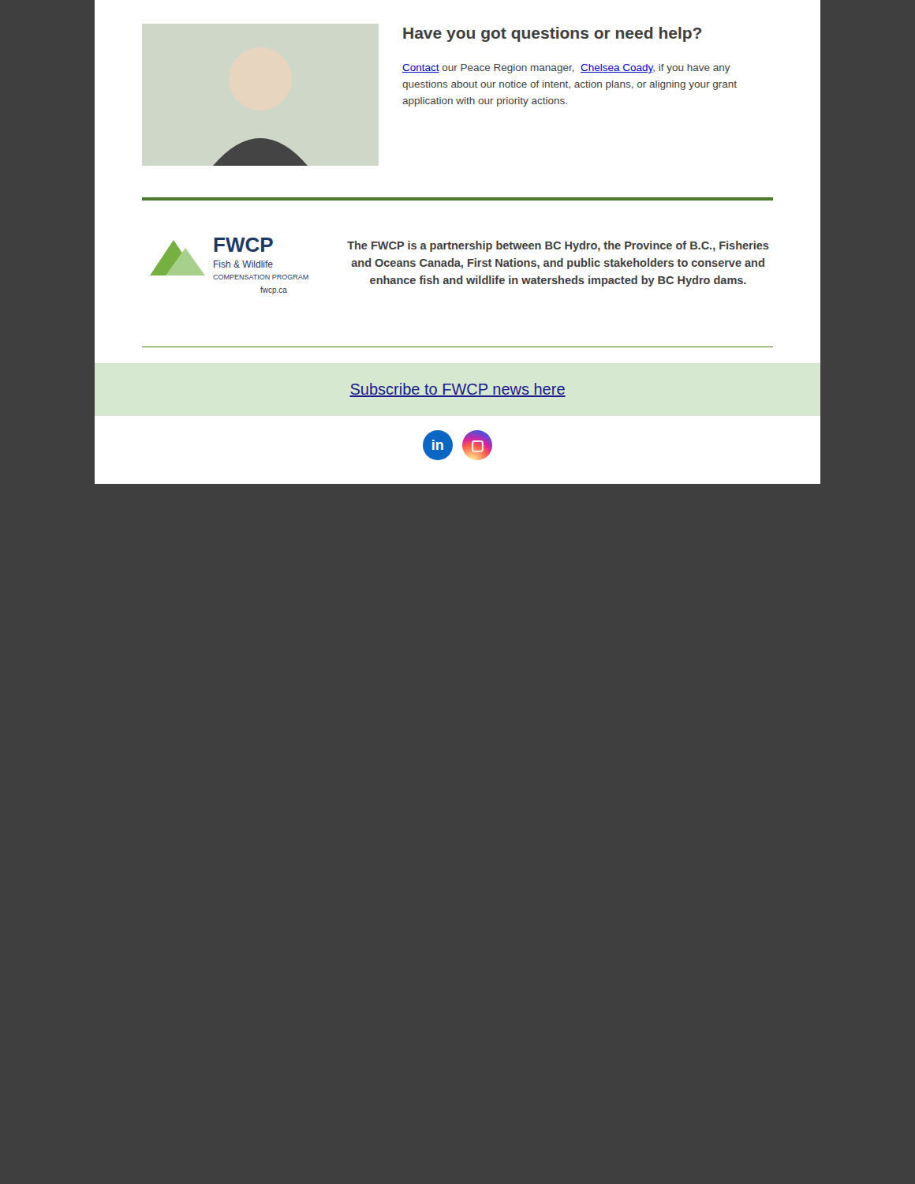Have you got questions or need help?
Contact our Peace Region manager, Chelsea Coady, if you have any questions about our notice of intent, action plans, or aligning your grant application with our priority actions.
The FWCP is a partnership between BC Hydro, the Province of B.C., Fisheries and Oceans Canada, First Nations, and public stakeholders to conserve and enhance fish and wildlife in watersheds impacted by BC Hydro dams.
Subscribe to FWCP news here
in ▢